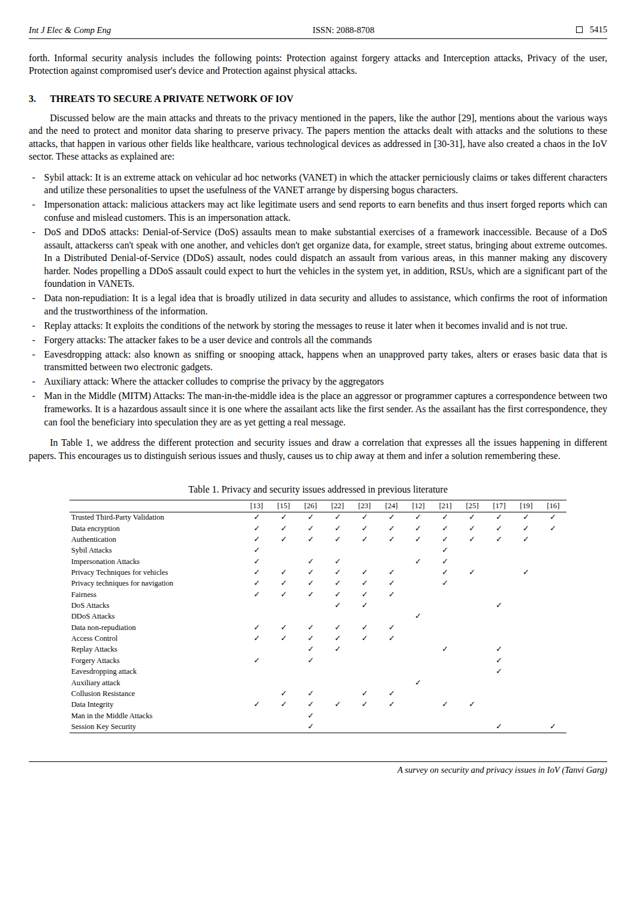Int J Elec & Comp Eng ISSN: 2088-8708 5415
forth. Informal security analysis includes the following points: Protection against forgery attacks and Interception attacks, Privacy of the user, Protection against compromised user's device and Protection against physical attacks.
3. THREATS TO SECURE A PRIVATE NETWORK OF IOV
Discussed below are the main attacks and threats to the privacy mentioned in the papers, like the author [29], mentions about the various ways and the need to protect and monitor data sharing to preserve privacy. The papers mention the attacks dealt with attacks and the solutions to these attacks, that happen in various other fields like healthcare, various technological devices as addressed in [30-31], have also created a chaos in the IoV sector. These attacks as explained are:
Sybil attack: It is an extreme attack on vehicular ad hoc networks (VANET) in which the attacker perniciously claims or takes different characters and utilize these personalities to upset the usefulness of the VANET arrange by dispersing bogus characters.
Impersonation attack: malicious attackers may act like legitimate users and send reports to earn benefits and thus insert forged reports which can confuse and mislead customers. This is an impersonation attack.
DoS and DDoS attacks: Denial-of-Service (DoS) assaults mean to make substantial exercises of a framework inaccessible. Because of a DoS assault, attackerss can't speak with one another, and vehicles don't get organize data, for example, street status, bringing about extreme outcomes. In a Distributed Denial-of-Service (DDoS) assault, nodes could dispatch an assault from various areas, in this manner making any discovery harder. Nodes propelling a DDoS assault could expect to hurt the vehicles in the system yet, in addition, RSUs, which are a significant part of the foundation in VANETs.
Data non-repudiation: It is a legal idea that is broadly utilized in data security and alludes to assistance, which confirms the root of information and the trustworthiness of the information.
Replay attacks: It exploits the conditions of the network by storing the messages to reuse it later when it becomes invalid and is not true.
Forgery attacks: The attacker fakes to be a user device and controls all the commands
Eavesdropping attack: also known as sniffing or snooping attack, happens when an unapproved party takes, alters or erases basic data that is transmitted between two electronic gadgets.
Auxiliary attack: Where the attacker colludes to comprise the privacy by the aggregators
Man in the Middle (MITM) Attacks: The man-in-the-middle idea is the place an aggressor or programmer captures a correspondence between two frameworks. It is a hazardous assault since it is one where the assailant acts like the first sender. As the assailant has the first correspondence, they can fool the beneficiary into speculation they are as yet getting a real message.
In Table 1, we address the different protection and security issues and draw a correlation that expresses all the issues happening in different papers. This encourages us to distinguish serious issues and thusly, causes us to chip away at them and infer a solution remembering these.
Table 1. Privacy and security issues addressed in previous literature
| | [13] | [15] | [26] | [22] | [23] | [24] | [12] | [21] | [25] | [17] | [19] | [16] |
| --- | --- | --- | --- | --- | --- | --- | --- | --- | --- | --- | --- | --- |
| Trusted Third-Party Validation | | | | | | | | | | | | |
| Data encryption | | | | | | | | | | | | |
| Authentication | | | | | | | | | | | | |
| Sybil Attacks | | | | | | | | | | | | |
| Impersonation Attacks | | | | | | | | | | | | |
| Privacy Techniques for vehicles | | | | | | | | | | | | |
| Privacy techniques for navigation | | | | | | | | | | | | |
| Fairness | | | | | | | | | | | | |
| DoS Attacks | | | | | | | | | | | | |
| DDoS Attacks | | | | | | | | | | | | |
| Data non-repudiation | | | | | | | | | | | | |
| Access Control | | | | | | | | | | | | |
| Replay Attacks | | | | | | | | | | | | |
| Forgery Attacks | | | | | | | | | | | | |
| Eavesdropping attack | | | | | | | | | | | | |
| Auxiliary attack | | | | | | | | | | | | |
| Collusion Resistance | | | | | | | | | | | | |
| Data Integrity | | | | | | | | | | | | |
| Man in the Middle Attacks | | | | | | | | | | | | |
| Session Key Security | | | | | | | | | | | | |
A survey on security and privacy issues in IoV (Tanvi Garg)